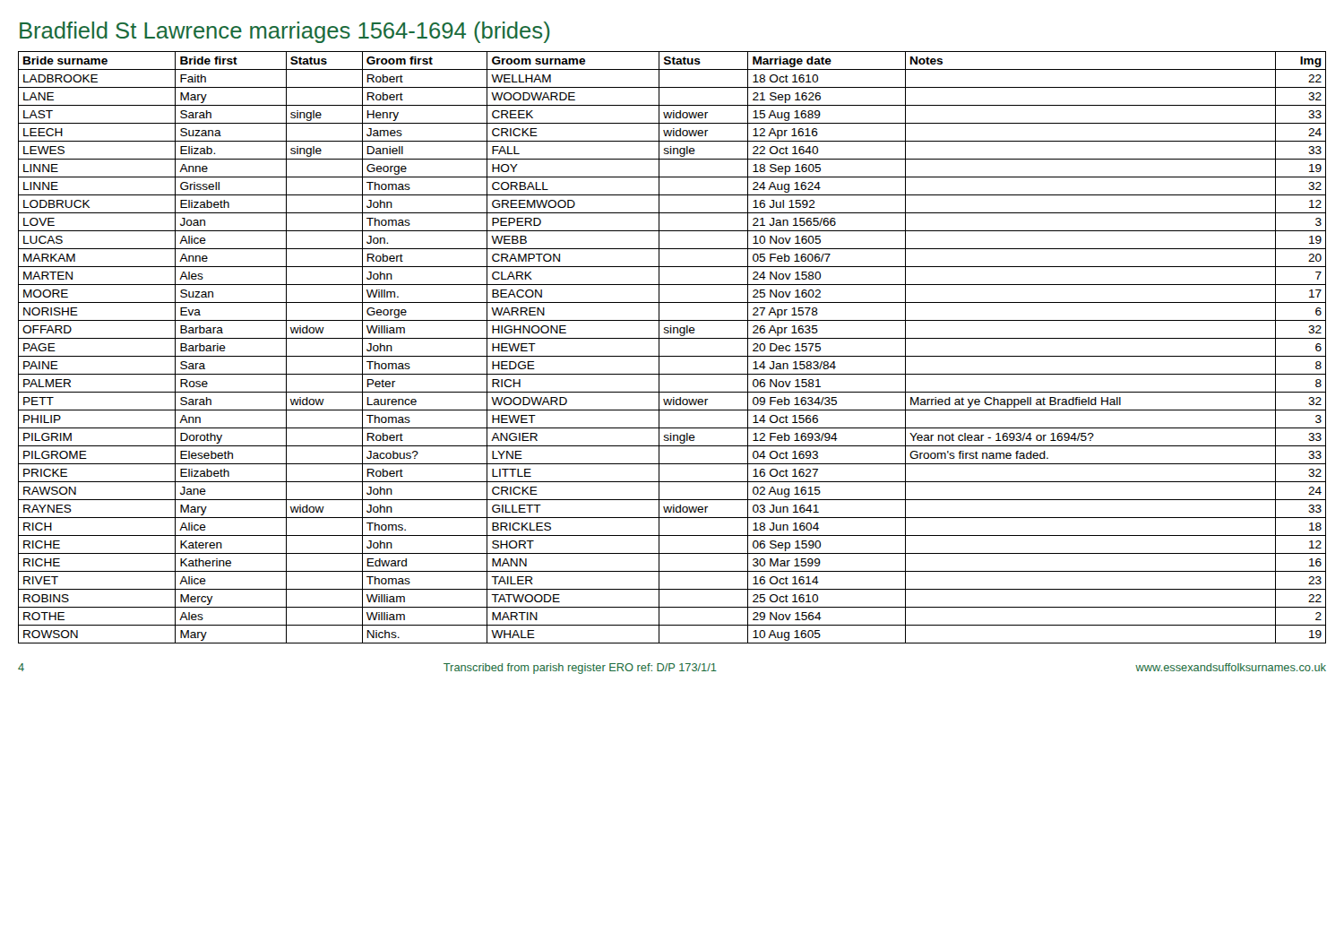Bradfield St Lawrence marriages 1564-1694 (brides)
| Bride surname | Bride first | Status | Groom first | Groom surname | Status | Marriage date | Notes | Img |
| --- | --- | --- | --- | --- | --- | --- | --- | --- |
| LADBROOKE | Faith | | Robert | WELLHAM | | 18 Oct 1610 | | 22 |
| LANE | Mary | | Robert | WOODWARDE | | 21 Sep 1626 | | 32 |
| LAST | Sarah | single | Henry | CREEK | widower | 15 Aug 1689 | | 33 |
| LEECH | Suzana | | James | CRICKE | widower | 12 Apr 1616 | | 24 |
| LEWES | Elizab. | single | Daniell | FALL | single | 22 Oct 1640 | | 33 |
| LINNE | Anne | | George | HOY | | 18 Sep 1605 | | 19 |
| LINNE | Grissell | | Thomas | CORBALL | | 24 Aug 1624 | | 32 |
| LODBRUCK | Elizabeth | | John | GREEMWOOD | | 16 Jul 1592 | | 12 |
| LOVE | Joan | | Thomas | PEPERD | | 21 Jan 1565/66 | | 3 |
| LUCAS | Alice | | Jon. | WEBB | | 10 Nov 1605 | | 19 |
| MARKAM | Anne | | Robert | CRAMPTON | | 05 Feb 1606/7 | | 20 |
| MARTEN | Ales | | John | CLARK | | 24 Nov 1580 | | 7 |
| MOORE | Suzan | | Willm. | BEACON | | 25 Nov 1602 | | 17 |
| NORISHE | Eva | | George | WARREN | | 27 Apr 1578 | | 6 |
| OFFARD | Barbara | widow | William | HIGHNOONE | single | 26 Apr 1635 | | 32 |
| PAGE | Barbarie | | John | HEWET | | 20 Dec 1575 | | 6 |
| PAINE | Sara | | Thomas | HEDGE | | 14 Jan 1583/84 | | 8 |
| PALMER | Rose | | Peter | RICH | | 06 Nov 1581 | | 8 |
| PETT | Sarah | widow | Laurence | WOODWARD | widower | 09 Feb 1634/35 | Married at ye Chappell at Bradfield Hall | 32 |
| PHILIP | Ann | | Thomas | HEWET | | 14 Oct 1566 | | 3 |
| PILGRIM | Dorothy | | Robert | ANGIER | single | 12 Feb 1693/94 | Year not clear - 1693/4 or 1694/5? | 33 |
| PILGROME | Elesebeth | | Jacobus? | LYNE | | 04 Oct 1693 | Groom's first name faded. | 33 |
| PRICKE | Elizabeth | | Robert | LITTLE | | 16 Oct 1627 | | 32 |
| RAWSON | Jane | | John | CRICKE | | 02 Aug 1615 | | 24 |
| RAYNES | Mary | widow | John | GILLETT | widower | 03 Jun 1641 | | 33 |
| RICH | Alice | | Thoms. | BRICKLES | | 18 Jun 1604 | | 18 |
| RICHE | Kateren | | John | SHORT | | 06 Sep 1590 | | 12 |
| RICHE | Katherine | | Edward | MANN | | 30 Mar 1599 | | 16 |
| RIVET | Alice | | Thomas | TAILER | | 16 Oct 1614 | | 23 |
| ROBINS | Mercy | | William | TATWOODE | | 25 Oct 1610 | | 22 |
| ROTHE | Ales | | William | MARTIN | | 29 Nov 1564 | | 2 |
| ROWSON | Mary | | Nichs. | WHALE | | 10 Aug 1605 | | 19 |
4 Transcribed from parish register ERO ref: D/P 173/1/1 www.essexandsuffolksurnames.co.uk